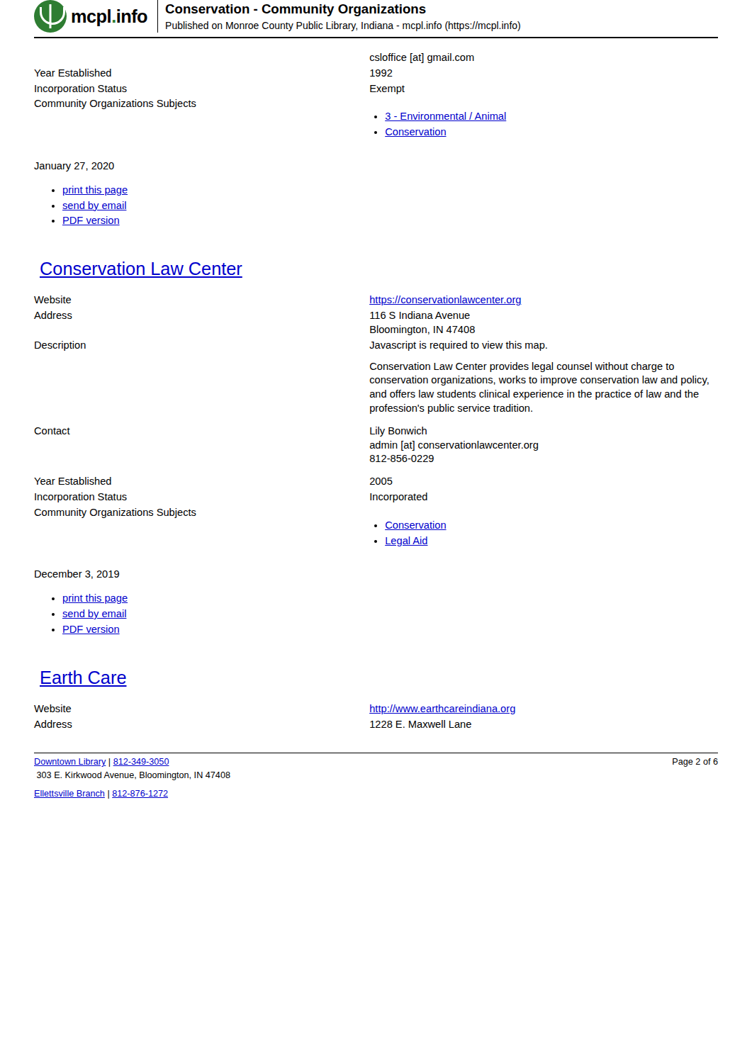mcpl. info
Conservation - Community Organizations
Published on Monroe County Public Library, Indiana - mcpl.info (https://mcpl.info)
csloffice [at] gmail.com
Year Established
1992
Incorporation Status
Exempt
Community Organizations Subjects
3 - Environmental / Animal
Conservation
January 27, 2020
print this page
send by email
PDF version
Conservation Law Center
Website
https://conservationlawcenter.org
Address
116 S Indiana Avenue
Bloomington, IN 47408
Description
Javascript is required to view this map.
Conservation Law Center provides legal counsel without charge to conservation organizations, works to improve conservation law and policy, and offers law students clinical experience in the practice of law and the profession's public service tradition.
Contact
Lily Bonwich
admin [at] conservationlawcenter.org
812-856-0229
Year Established
2005
Incorporation Status
Incorporated
Community Organizations Subjects
Conservation
Legal Aid
December 3, 2019
print this page
send by email
PDF version
Earth Care
Website
http://www.earthcareindiana.org
Address
1228 E. Maxwell Lane
Downtown Library | 812-349-3050
303 E. Kirkwood Avenue, Bloomington, IN 47408
Ellettsville Branch | 812-876-1272
Page 2 of 6